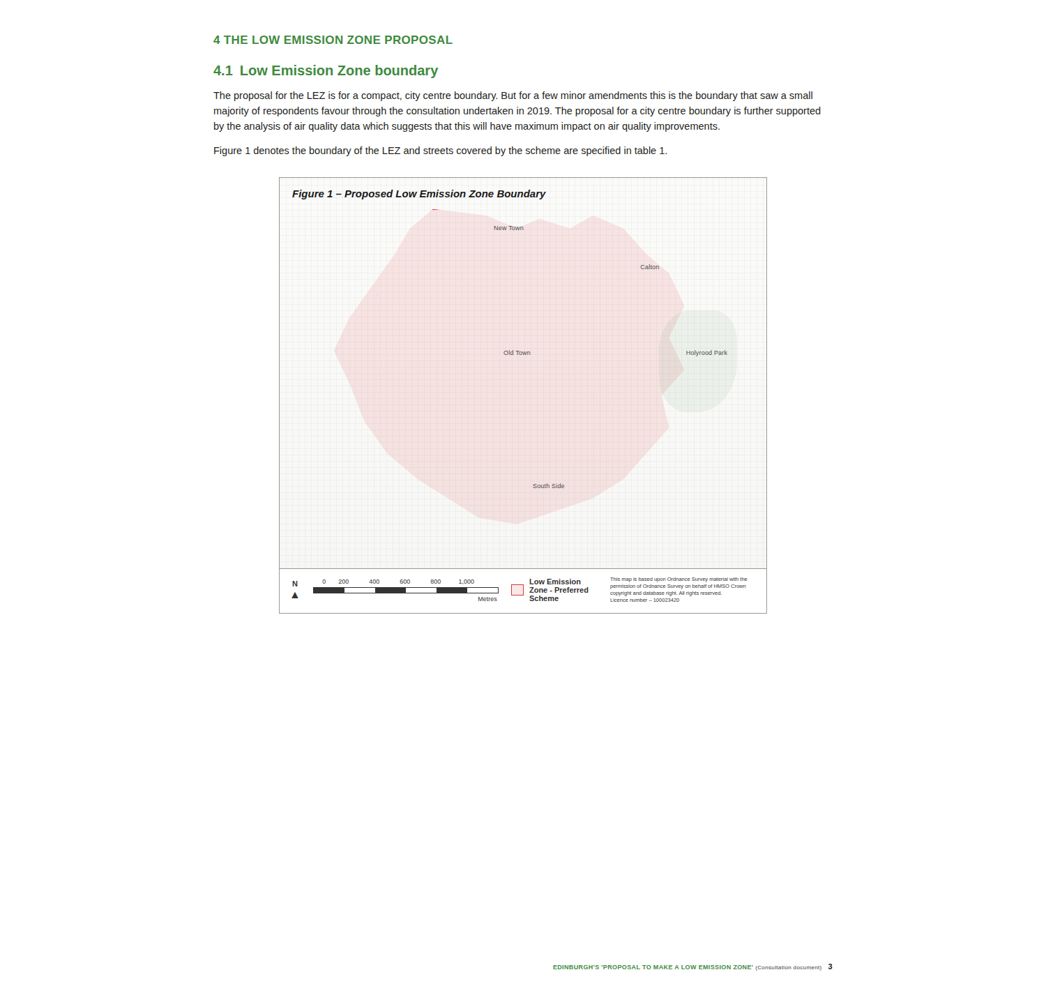4 The Low Emission Zone Proposal
4.1 Low Emission Zone boundary
The proposal for the LEZ is for a compact, city centre boundary. But for a few minor amendments this is the boundary that saw a small majority of respondents favour through the consultation undertaken in 2019. The proposal for a city centre boundary is further supported by the analysis of air quality data which suggests that this will have maximum impact on air quality improvements.
Figure 1 denotes the boundary of the LEZ and streets covered by the scheme are specified in table 1.
Figure 1 – Proposed Low Emission Zone Boundary
New Town Old Town South Side Holyrood Park Calton
N ▲
02004006008001,000
Metres
Low Emission Zone - Preferred Scheme
This map is based upon Ordnance Survey material with the permission of Ordnance Survey on behalf of HMSO Crown copyright and database right. All rights reserved.
Licence number – 100023420
EDINBURGH'S 'PROPOSAL TO MAKE A LOW EMISSION ZONE' (Consultation document) 3